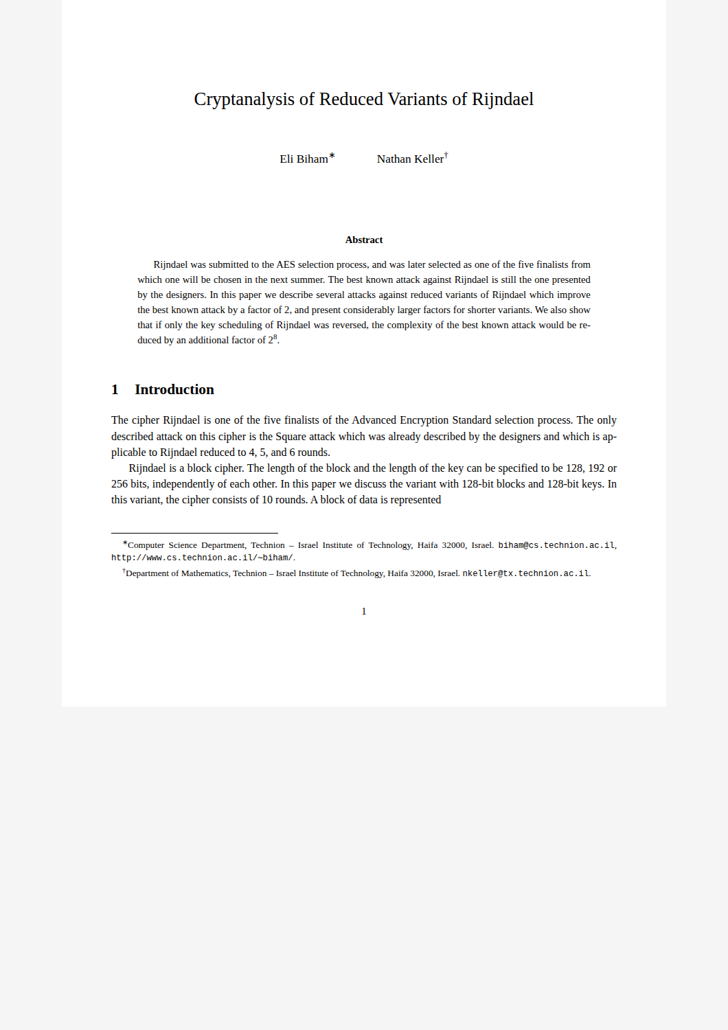Cryptanalysis of Reduced Variants of Rijndael
Eli Biham∗ Nathan Keller†
Abstract
Rijndael was submitted to the AES selection process, and was later selected as one of the five finalists from which one will be chosen in the next summer. The best known attack against Rijndael is still the one presented by the designers. In this paper we describe several attacks against reduced variants of Rijndael which improve the best known attack by a factor of 2, and present considerably larger factors for shorter variants. We also show that if only the key scheduling of Rijndael was reversed, the complexity of the best known attack would be reduced by an additional factor of 28.
1 Introduction
The cipher Rijndael is one of the five finalists of the Advanced Encryption Standard selection process. The only described attack on this cipher is the Square attack which was already described by the designers and which is applicable to Rijndael reduced to 4, 5, and 6 rounds.
Rijndael is a block cipher. The length of the block and the length of the key can be specified to be 128, 192 or 256 bits, independently of each other. In this paper we discuss the variant with 128-bit blocks and 128-bit keys. In this variant, the cipher consists of 10 rounds. A block of data is represented
∗Computer Science Department, Technion – Israel Institute of Technology, Haifa 32000, Israel. biham@cs.technion.ac.il, http://www.cs.technion.ac.il/∼biham/.
†Department of Mathematics, Technion – Israel Institute of Technology, Haifa 32000, Israel. nkeller@tx.technion.ac.il.
1